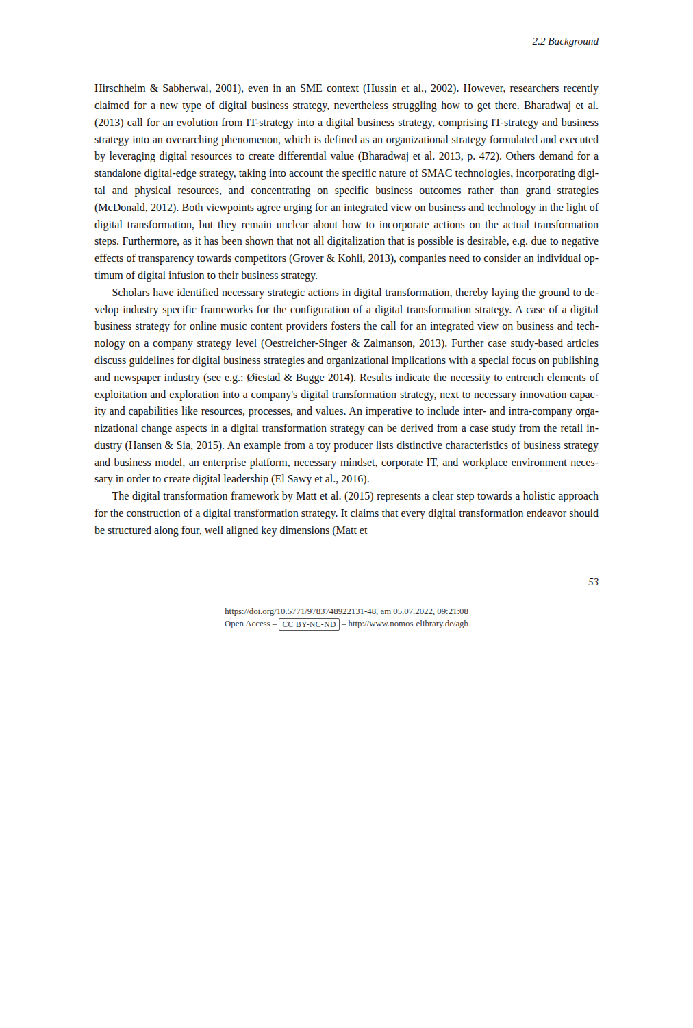2.2 Background
Hirschheim & Sabherwal, 2001), even in an SME context (Hussin et al., 2002). However, researchers recently claimed for a new type of digital business strategy, nevertheless struggling how to get there. Bharadwaj et al. (2013) call for an evolution from IT-strategy into a digital business strategy, comprising IT-strategy and business strategy into an overarching phenomenon, which is defined as an organizational strategy formulated and executed by leveraging digital resources to create differential value (Bharadwaj et al. 2013, p. 472). Others demand for a standalone digital-edge strategy, taking into account the specific nature of SMAC technologies, incorporating digital and physical resources, and concentrating on specific business outcomes rather than grand strategies (McDonald, 2012). Both viewpoints agree urging for an integrated view on business and technology in the light of digital transformation, but they remain unclear about how to incorporate actions on the actual transformation steps. Furthermore, as it has been shown that not all digitalization that is possible is desirable, e.g. due to negative effects of transparency towards competitors (Grover & Kohli, 2013), companies need to consider an individual optimum of digital infusion to their business strategy.
Scholars have identified necessary strategic actions in digital transformation, thereby laying the ground to develop industry specific frameworks for the configuration of a digital transformation strategy. A case of a digital business strategy for online music content providers fosters the call for an integrated view on business and technology on a company strategy level (Oestreicher-Singer & Zalmanson, 2013). Further case study-based articles discuss guidelines for digital business strategies and organizational implications with a special focus on publishing and newspaper industry (see e.g.: Øiestad & Bugge 2014). Results indicate the necessity to entrench elements of exploitation and exploration into a company's digital transformation strategy, next to necessary innovation capacity and capabilities like resources, processes, and values. An imperative to include inter- and intra-company organizational change aspects in a digital transformation strategy can be derived from a case study from the retail industry (Hansen & Sia, 2015). An example from a toy producer lists distinctive characteristics of business strategy and business model, an enterprise platform, necessary mindset, corporate IT, and workplace environment necessary in order to create digital leadership (El Sawy et al., 2016).
The digital transformation framework by Matt et al. (2015) represents a clear step towards a holistic approach for the construction of a digital transformation strategy. It claims that every digital transformation endeavor should be structured along four, well aligned key dimensions (Matt et
53
https://doi.org/10.5771/9783748922131-48, am 05.07.2022, 09:21:08
Open Access – CC BY-NC-ND – http://www.nomos-elibrary.de/agb